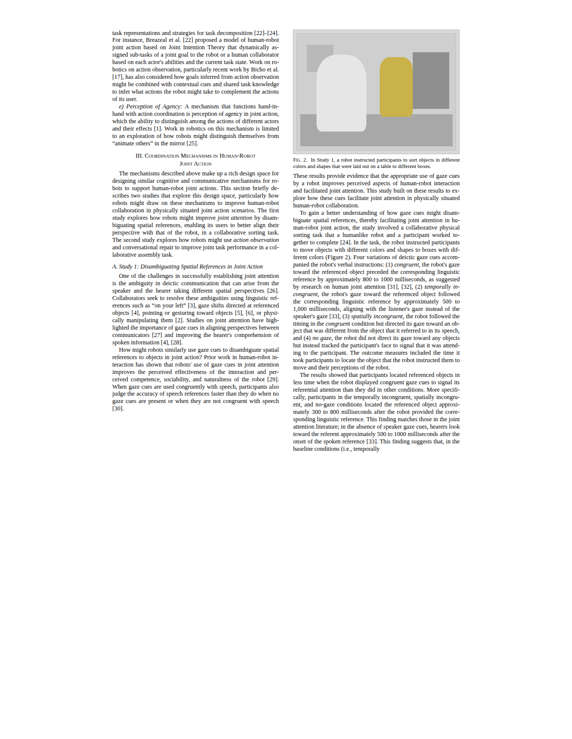task representations and strategies for task decomposition [22]–[24]. For instance, Breazeal et al. [22] proposed a model of human-robot joint action based on Joint Intention Theory that dynamically assigned sub-tasks of a joint goal to the robot or a human collaborator based on each actor's abilities and the current task state. Work on robotics on action observation, particularly recent work by Bicho et al. [17], has also considered how goals inferred from action observation might be combined with contextual cues and shared task knowledge to infer what actions the robot might take to complement the actions of its user.
e) Perception of Agency: A mechanism that functions hand-in-hand with action coordination is perception of agency in joint action, which the ability to distinguish among the actions of different actors and their effects [1]. Work in robotics on this mechanism is limited to an exploration of how robots might distinguish themselves from “animate others” in the mirror [25].
III. Coordination Mechanisms in Human-Robot
Joint Action
The mechanisms described above make up a rich design space for designing similar cognitive and communicative mechanisms for robots to support human-robot joint actions. This section briefly describes two studies that explore this design space, particularly how robots might draw on these mechanisms to improve human-robot collaboration in physically situated joint action scenarios. The first study explores how robots might improve joint attention by disambiguating spatial references, enabling its users to better align their perspective with that of the robot, in a collaborative sorting task. The second study explores how robots might use action observation and conversational repair to improve joint task performance in a collaborative assembly task.
A. Study 1: Disambiguating Spatial References in Joint Action
One of the challenges in successfully establishing joint attention is the ambiguity in deictic communication that can arise from the speaker and the hearer taking different spatial perspectives [26]. Collaborators seek to resolve these ambiguities using linguistic references such as “on your left” [3], gaze shifts directed at referenced objects [4], pointing or gesturing toward objects [5], [6], or physically manipulating them [2]. Studies on joint attention have highlighted the importance of gaze cues in aligning perspectives between communicators [27] and improving the hearer's comprehension of spoken information [4], [28].
How might robots similarly use gaze cues to disambiguate spatial references to objects in joint action? Prior work in human-robot interaction has shown that robots' use of gaze cues in joint attention improves the perceived effectiveness of the interaction and perceived competence, sociability, and naturalness of the robot [29]. When gaze cues are used congruently with speech, participants also judge the accuracy of speech references faster than they do when no gaze cues are present or when they are not congruent with speech [30].
Fig. 2. In Study 1, a robot instructed participants to sort objects in different colors and shapes that were laid out on a table to different boxes.
These results provide evidence that the appropriate use of gaze cues by a robot improves perceived aspects of human-robot interaction and facilitated joint attention. This study built on these results to explore how these cues facilitate joint attention in physically situated human-robot collaboration.
To gain a better understanding of how gaze cues might disambiguate spatial references, thereby facilitating joint attention in human-robot joint action, the study involved a collaborative physical sorting task that a humanlike robot and a participant worked together to complete [24]. In the task, the robot instructed participants to move objects with different colors and shapes to boxes with different colors (Figure 2). Four variations of deictic gaze cues accompanied the robot's verbal instructions: (1) congruent, the robot's gaze toward the referenced object preceded the corresponding linguistic reference by approximately 800 to 1000 milliseconds, as suggested by research on human joint attention [31], [32], (2) temporally incongruent, the robot's gaze toward the referenced object followed the corresponding linguistic reference by approximately 500 to 1,000 milliseconds, aligning with the listener's gaze instead of the speaker's gaze [33], (3) spatially incongruent, the robot followed the timing in the congruent condition but directed its gaze toward an object that was different from the object that it referred to in its speech, and (4) no gaze, the robot did not direct its gaze toward any objects but instead tracked the participant's face to signal that it was attending to the participant. The outcome measures included the time it took participants to locate the object that the robot instructed them to move and their perceptions of the robot.
The results showed that participants located referenced objects in less time when the robot displayed congruent gaze cues to signal its referential attention than they did in other conditions. More specifically, participants in the temporally incongruent, spatially incongruent, and no-gaze conditions located the referenced object approximately 300 to 800 milliseconds after the robot provided the corresponding linguistic reference. This finding matches those in the joint attention literature; in the absence of speaker gaze cues, hearers look toward the referent approximately 500 to 1000 milliseconds after the onset of the spoken reference [33]. This finding suggests that, in the baseline conditions (i.e., temporally